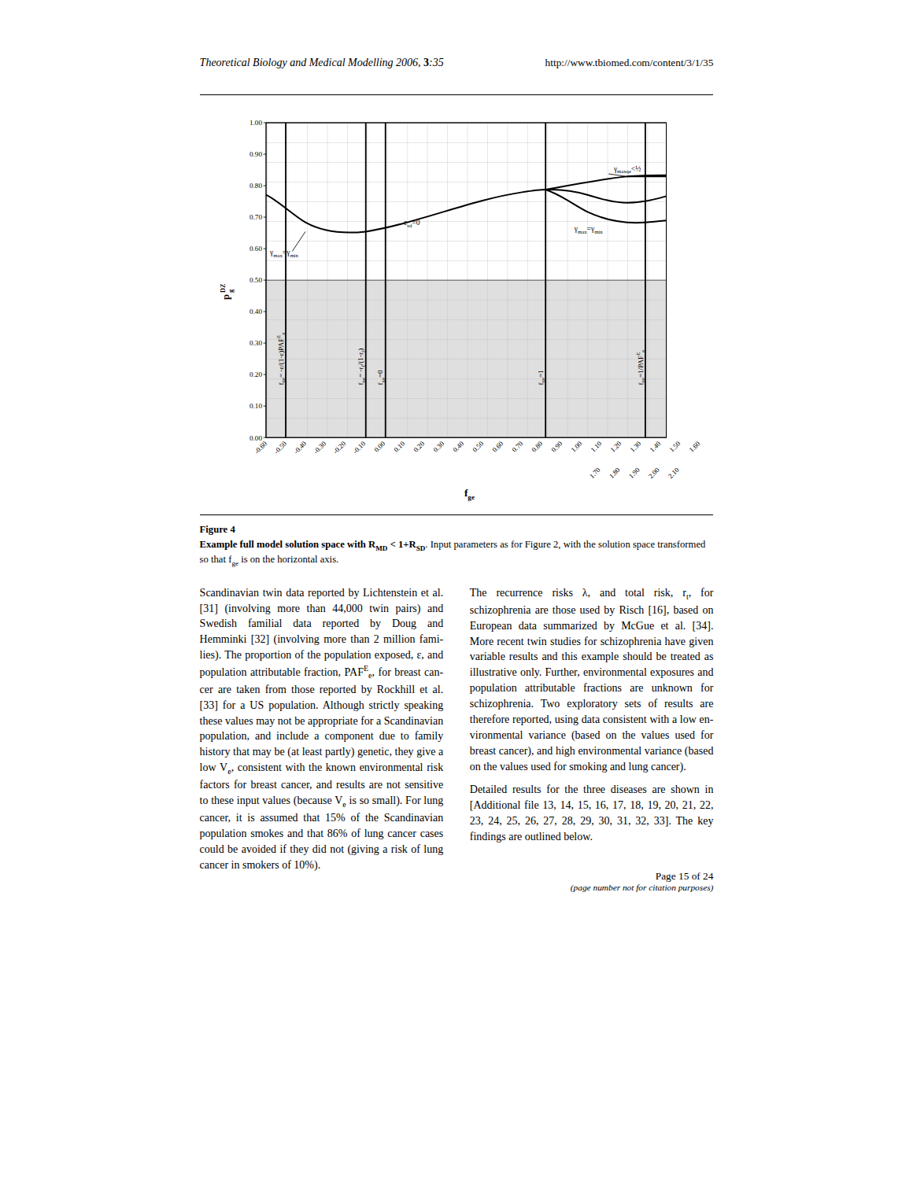Theoretical Biology and Medical Modelling 2006, 3:35
http://www.tbiomed.com/content/3/1/35
1.00 0.90 0.80 0.70 0.60 0.50 0.40 0.30 0.20 0.10 0.00 p DZ g csd=0 γmax=γmin γmaxqe<½ γmax=γmin fqe= -ε/(1-ε)PAFEe fqe= -rf/(1-rf) fge=0 fqe=1 fqe=1/PAFEe -0.60 -0.50 -0.40 -0.30 -0.20 -0.10 0.00 0.10 0.20 0.30 0.40 0.50 0.60 0.70 0.80 0.90 1.00 1.10 1.20 1.30 1.40 1.50 1.60 1.70 1.80 1.90 2.00 2.10 fge
Figure 4 Example full model solution space with RMD < 1+RSD. Input parameters as for Figure 2, with the solution space transformed so that fge is on the horizontal axis.
Scandinavian twin data reported by Lichtenstein et al. [31] (involving more than 44,000 twin pairs) and Swedish familial data reported by Doug and Hemminki [32] (involving more than 2 million families). The proportion of the population exposed, ε, and population attributable fraction, PAFEe, for breast cancer are taken from those reported by Rockhill et al. [33] for a US population. Although strictly speaking these values may not be appropriate for a Scandinavian population, and include a component due to family history that may be (at least partly) genetic, they give a low Ve, consistent with the known environmental risk factors for breast cancer, and results are not sensitive to these input values (because Ve is so small). For lung cancer, it is assumed that 15% of the Scandinavian population smokes and that 86% of lung cancer cases could be avoided if they did not (giving a risk of lung cancer in smokers of 10%).
The recurrence risks λ, and total risk, rt, for schizophrenia are those used by Risch [16], based on European data summarized by McGue et al. [34]. More recent twin studies for schizophrenia have given variable results and this example should be treated as illustrative only. Further, environmental exposures and population attributable fractions are unknown for schizophrenia. Two exploratory sets of results are therefore reported, using data consistent with a low environmental variance (based on the values used for breast cancer), and high environmental variance (based on the values used for smoking and lung cancer).
Detailed results for the three diseases are shown in [Additional file 13, 14, 15, 16, 17, 18, 19, 20, 21, 22, 23, 24, 25, 26, 27, 28, 29, 30, 31, 32, 33]. The key findings are outlined below.
Page 15 of 24
(page number not for citation purposes)